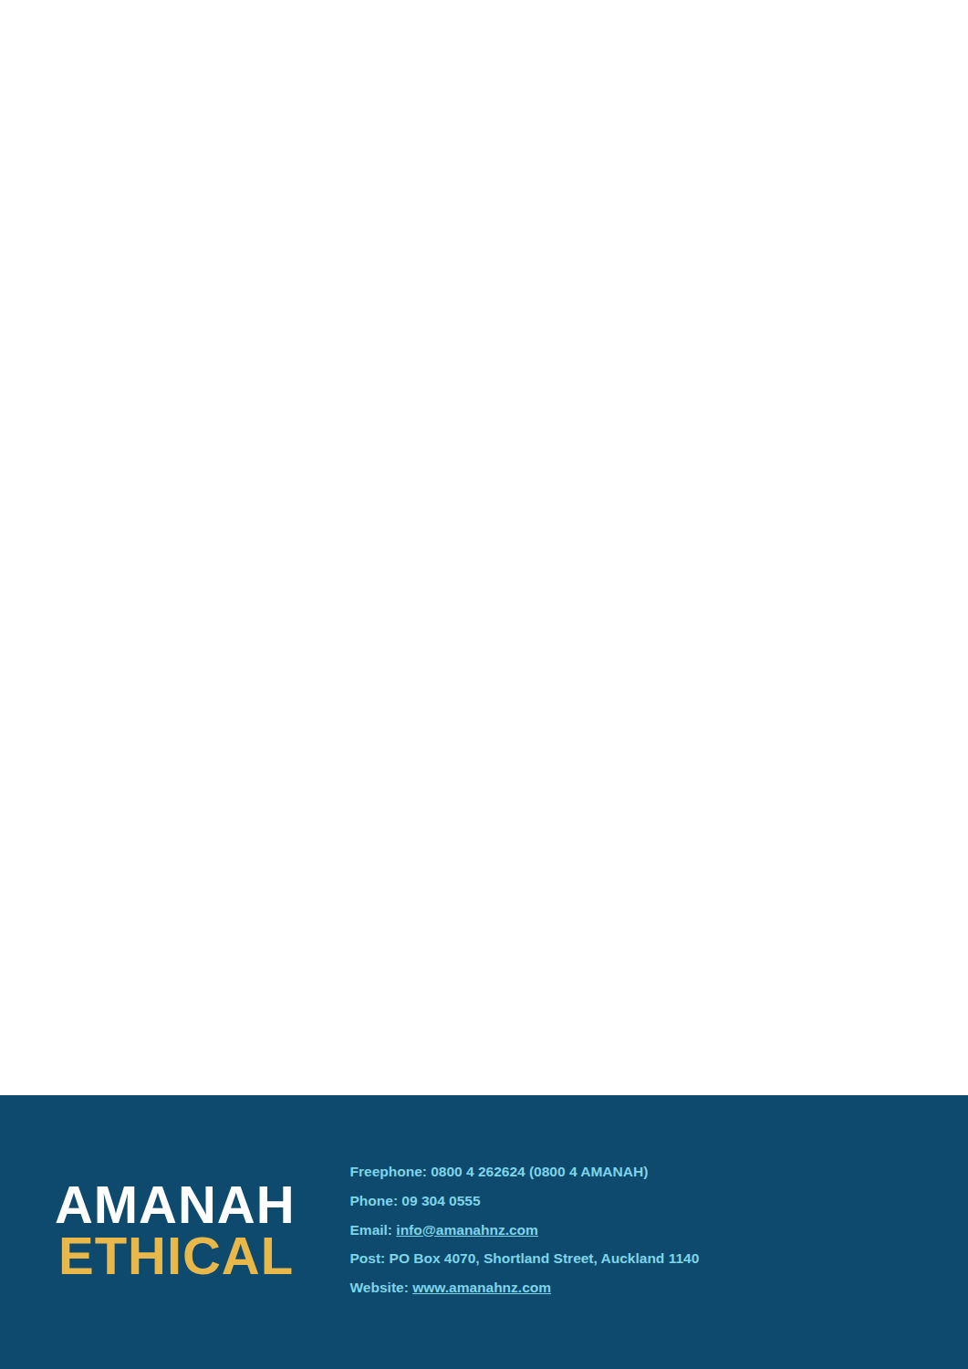AMANAH ETHICAL
Freephone: 0800 4 262624 (0800 4 AMANAH)
Phone: 09 304 0555
Email: info@amanahnz.com
Post: PO Box 4070, Shortland Street, Auckland 1140
Website: www.amanahnz.com